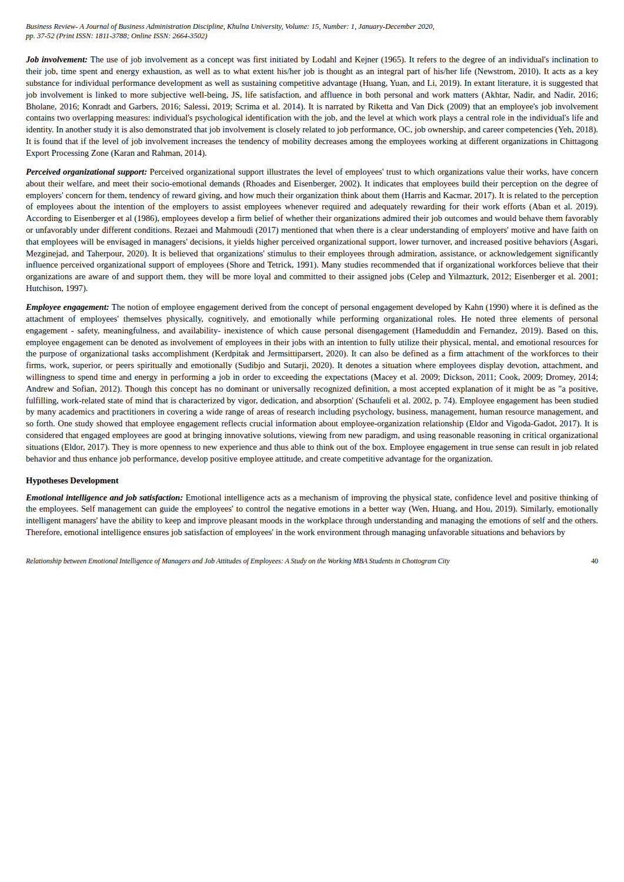Business Review- A Journal of Business Administration Discipline, Khulna University, Volume: 15, Number: 1, January-December 2020,
pp. 37-52 (Print ISSN: 1811-3788; Online ISSN: 2664-3502)
Job involvement: The use of job involvement as a concept was first initiated by Lodahl and Kejner (1965). It refers to the degree of an individual's inclination to their job, time spent and energy exhaustion, as well as to what extent his/her job is thought as an integral part of his/her life (Newstrom, 2010). It acts as a key substance for individual performance development as well as sustaining competitive advantage (Huang, Yuan, and Li, 2019). In extant literature, it is suggested that job involvement is linked to more subjective well-being, JS, life satisfaction, and affluence in both personal and work matters (Akhtar, Nadir, and Nadir, 2016; Bholane, 2016; Konradt and Garbers, 2016; Salessi, 2019; Scrima et al. 2014). It is narrated by Riketta and Van Dick (2009) that an employee's job involvement contains two overlapping measures: individual's psychological identification with the job, and the level at which work plays a central role in the individual's life and identity. In another study it is also demonstrated that job involvement is closely related to job performance, OC, job ownership, and career competencies (Yeh, 2018). It is found that if the level of job involvement increases the tendency of mobility decreases among the employees working at different organizations in Chittagong Export Processing Zone (Karan and Rahman, 2014).
Perceived organizational support: Perceived organizational support illustrates the level of employees' trust to which organizations value their works, have concern about their welfare, and meet their socio-emotional demands (Rhoades and Eisenberger, 2002). It indicates that employees build their perception on the degree of employers' concern for them, tendency of reward giving, and how much their organization think about them (Harris and Kacmar, 2017). It is related to the perception of employees about the intention of the employers to assist employees whenever required and adequately rewarding for their work efforts (Aban et al. 2019). According to Eisenberger et al (1986), employees develop a firm belief of whether their organizations admired their job outcomes and would behave them favorably or unfavorably under different conditions. Rezaei and Mahmoudi (2017) mentioned that when there is a clear understanding of employers' motive and have faith on that employees will be envisaged in managers' decisions, it yields higher perceived organizational support, lower turnover, and increased positive behaviors (Asgari, Mezginejad, and Taherpour, 2020). It is believed that organizations' stimulus to their employees through admiration, assistance, or acknowledgement significantly influence perceived organizational support of employees (Shore and Tetrick, 1991). Many studies recommended that if organizational workforces believe that their organizations are aware of and support them, they will be more loyal and committed to their assigned jobs (Celep and Yilmazturk, 2012; Eisenberger et al. 2001; Hutchison, 1997).
Employee engagement: The notion of employee engagement derived from the concept of personal engagement developed by Kahn (1990) where it is defined as the attachment of employees' themselves physically, cognitively, and emotionally while performing organizational roles. He noted three elements of personal engagement - safety, meaningfulness, and availability- inexistence of which cause personal disengagement (Hameduddin and Fernandez, 2019). Based on this, employee engagement can be denoted as involvement of employees in their jobs with an intention to fully utilize their physical, mental, and emotional resources for the purpose of organizational tasks accomplishment (Kerdpitak and Jermsittiparsert, 2020). It can also be defined as a firm attachment of the workforces to their firms, work, superior, or peers spiritually and emotionally (Sudibjo and Sutarji, 2020). It denotes a situation where employees display devotion, attachment, and willingness to spend time and energy in performing a job in order to exceeding the expectations (Macey et al. 2009; Dickson, 2011; Cook, 2009; Dromey, 2014; Andrew and Sofian, 2012). Though this concept has no dominant or universally recognized definition, a most accepted explanation of it might be as "a positive, fulfilling, work-related state of mind that is characterized by vigor, dedication, and absorption' (Schaufeli et al. 2002, p. 74). Employee engagement has been studied by many academics and practitioners in covering a wide range of areas of research including psychology, business, management, human resource management, and so forth. One study showed that employee engagement reflects crucial information about employee-organization relationship (Eldor and Vigoda-Gadot, 2017). It is considered that engaged employees are good at bringing innovative solutions, viewing from new paradigm, and using reasonable reasoning in critical organizational situations (Eldor, 2017). They is more openness to new experience and thus able to think out of the box. Employee engagement in true sense can result in job related behavior and thus enhance job performance, develop positive employee attitude, and create competitive advantage for the organization.
Hypotheses Development
Emotional intelligence and job satisfaction: Emotional intelligence acts as a mechanism of improving the physical state, confidence level and positive thinking of the employees. Self management can guide the employees' to control the negative emotions in a better way (Wen, Huang, and Hou, 2019). Similarly, emotionally intelligent managers' have the ability to keep and improve pleasant moods in the workplace through understanding and managing the emotions of self and the others. Therefore, emotional intelligence ensures job satisfaction of employees' in the work environment through managing unfavorable situations and behaviors by
Relationship between Emotional Intelligence of Managers and Job Attitudes of Employees: A Study on the Working MBA Students in Chottogram City 40